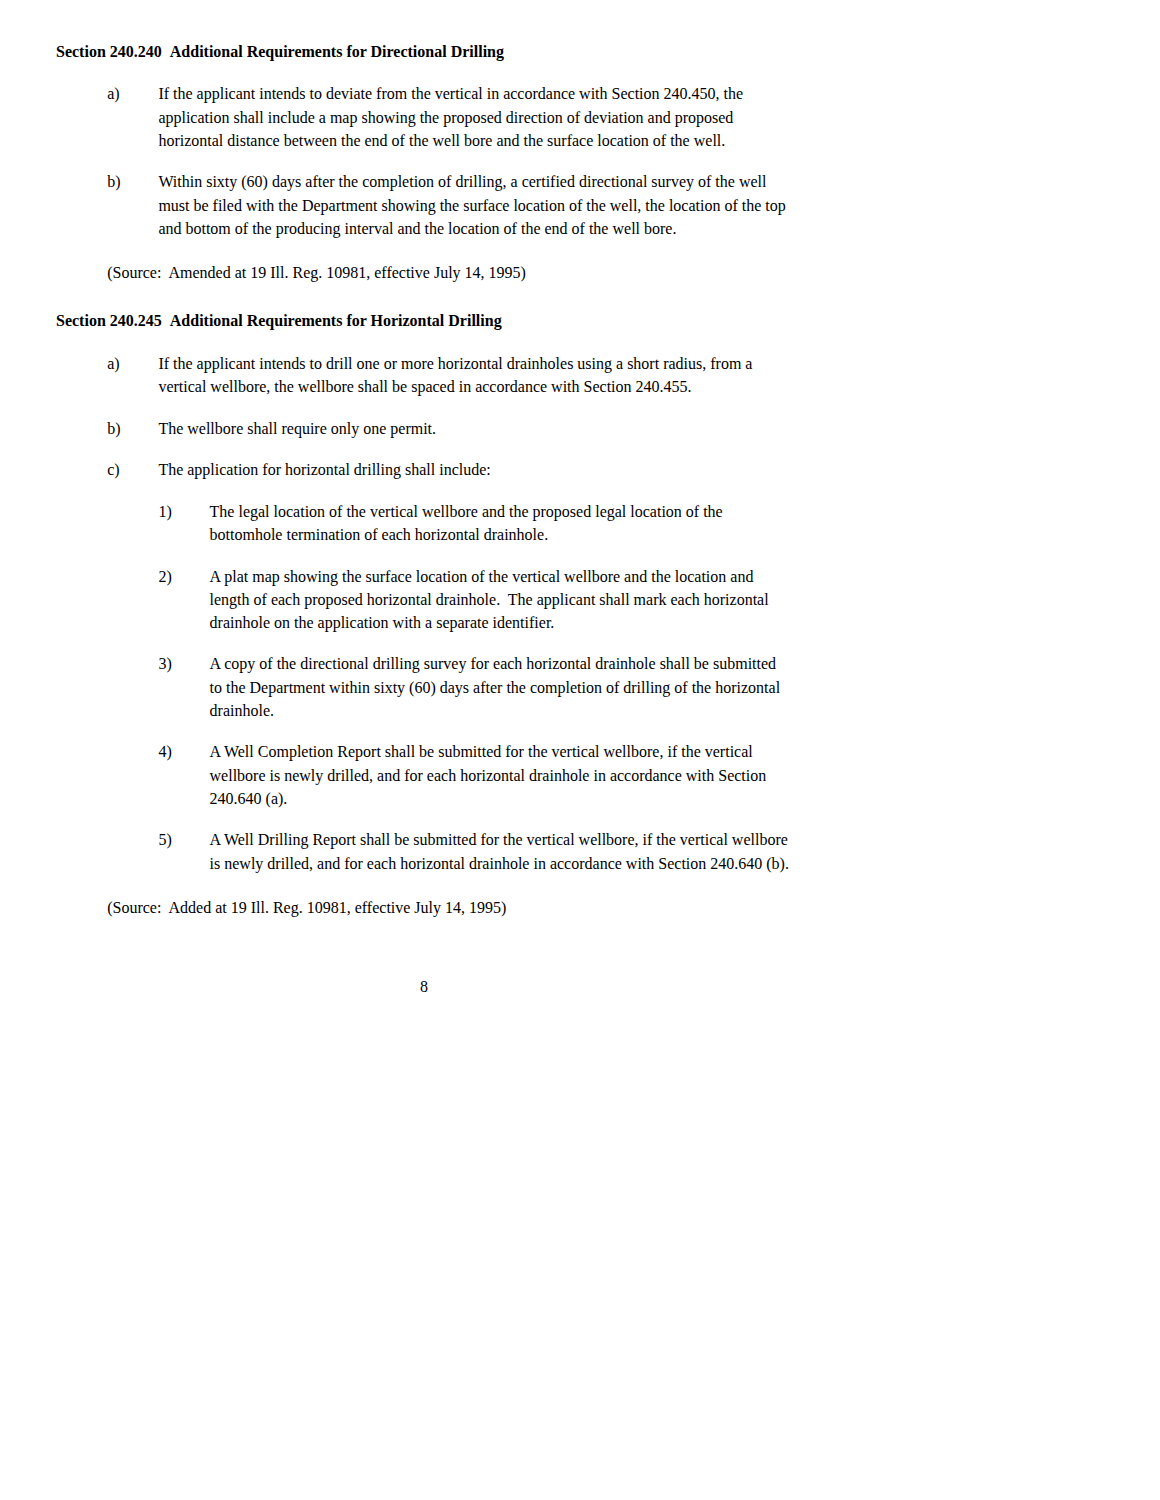Section 240.240 Additional Requirements for Directional Drilling
a)
If the applicant intends to deviate from the vertical in accordance with Section 240.450, the application shall include a map showing the proposed direction of deviation and proposed horizontal distance between the end of the well bore and the surface location of the well.
b)
Within sixty (60) days after the completion of drilling, a certified directional survey of the well must be filed with the Department showing the surface location of the well, the location of the top and bottom of the producing interval and the location of the end of the well bore.
(Source: Amended at 19 Ill. Reg. 10981, effective July 14, 1995)
Section 240.245 Additional Requirements for Horizontal Drilling
a)
If the applicant intends to drill one or more horizontal drainholes using a short radius, from a vertical wellbore, the wellbore shall be spaced in accordance with Section 240.455.
b)
The wellbore shall require only one permit.
c)
The application for horizontal drilling shall include:
1)
The legal location of the vertical wellbore and the proposed legal location of the bottomhole termination of each horizontal drainhole.
2)
A plat map showing the surface location of the vertical wellbore and the location and length of each proposed horizontal drainhole. The applicant shall mark each horizontal drainhole on the application with a separate identifier.
3)
A copy of the directional drilling survey for each horizontal drainhole shall be submitted to the Department within sixty (60) days after the completion of drilling of the horizontal drainhole.
4)
A Well Completion Report shall be submitted for the vertical wellbore, if the vertical wellbore is newly drilled, and for each horizontal drainhole in accordance with Section 240.640 (a).
5)
A Well Drilling Report shall be submitted for the vertical wellbore, if the vertical wellbore is newly drilled, and for each horizontal drainhole in accordance with Section 240.640 (b).
(Source: Added at 19 Ill. Reg. 10981, effective July 14, 1995)
8